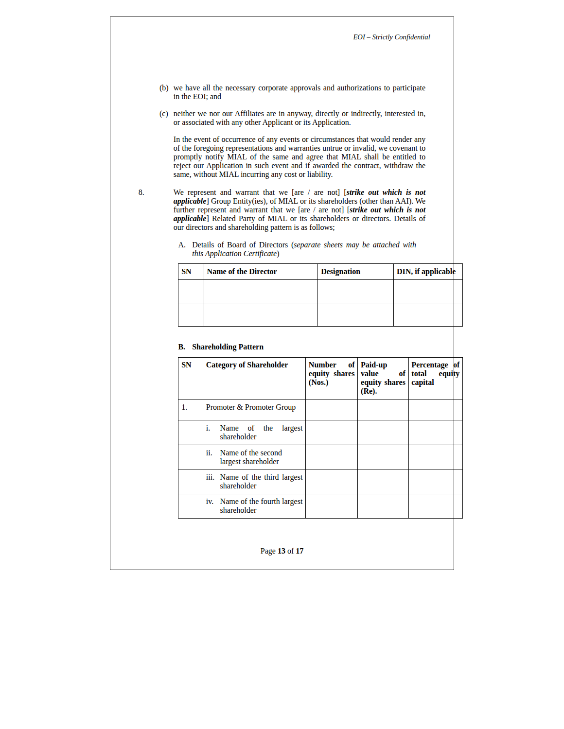EOI – Strictly Confidential
(b)
we have all the necessary corporate approvals and authorizations to participate in the EOI; and
(c)
neither we nor our Affiliates are in anyway, directly or indirectly, interested in, or associated with any other Applicant or its Application.
In the event of occurrence of any events or circumstances that would render any of the foregoing representations and warranties untrue or invalid, we covenant to promptly notify MIAL of the same and agree that MIAL shall be entitled to reject our Application in such event and if awarded the contract, withdraw the same, without MIAL incurring any cost or liability.
8.
We represent and warrant that we [are / are not] [strike out which is not applicable] Group Entity(ies), of MIAL or its shareholders (other than AAI). We further represent and warrant that we [are / are not] [strike out which is not applicable] Related Party of MIAL or its shareholders or directors. Details of our directors and shareholding pattern is as follows;
A.
Details of Board of Directors (separate sheets may be attached with this Application Certificate)
| SN | Name of the Director | Designation | DIN, if applicable |
| --- | --- | --- | --- |
B.
Shareholding Pattern
| SN | Category of Shareholder | Number of equity shares (Nos.) | Paid-up value of equity shares (Re). | Percentage of total equity capital |
| --- | --- | --- | --- | --- |
| 1. | Promoter & Promoter Group | | | |
| | i. Name of the largest shareholder | | | |
| | ii. Name of the second largest shareholder | | | |
| | iii. Name of the third largest shareholder | | | |
| | iv. Name of the fourth largest shareholder | | | |
Page 13 of 17